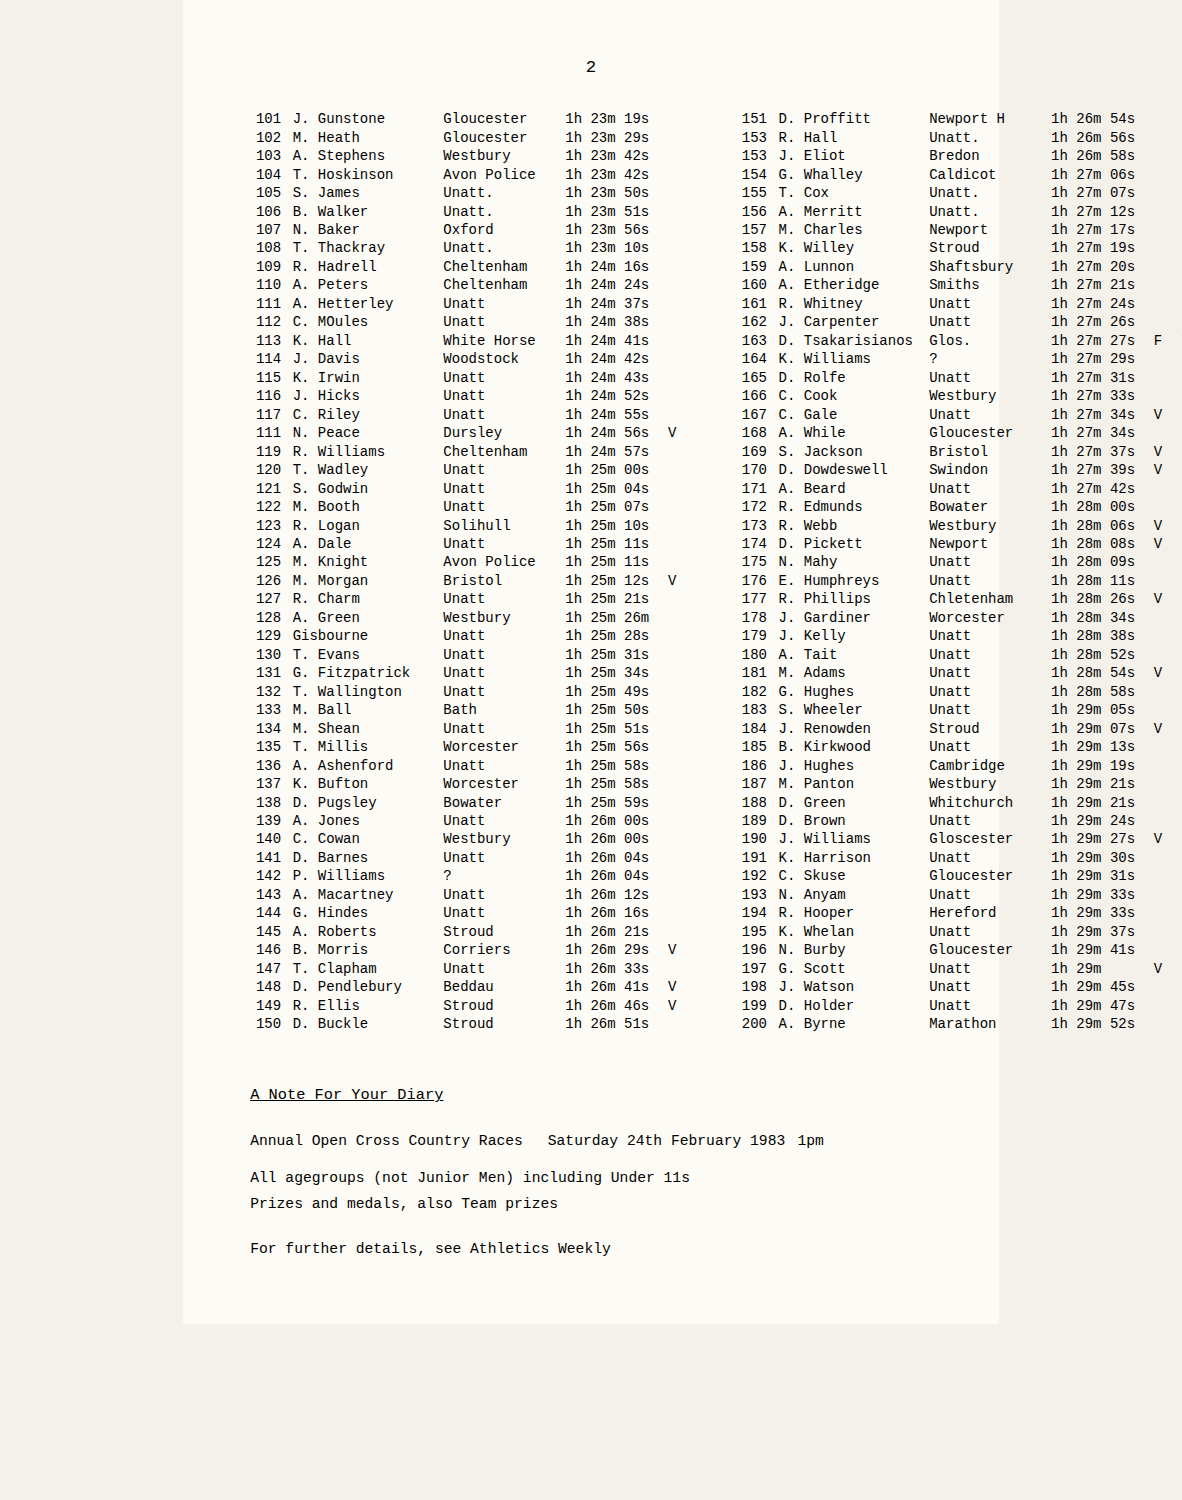2
| 101 | J. Gunstone | Gloucester | 1h 23m 19s | |
| 102 | M. Heath | Gloucester | 1h 23m 29s | |
| 103 | A. Stephens | Westbury | 1h 23m 42s | |
| 104 | T. Hoskinson | Avon Police | 1h 23m 42s | |
| 105 | S. James | Unatt. | 1h 23m 50s | |
| 106 | B. Walker | Unatt. | 1h 23m 51s | |
| 107 | N. Baker | Oxford | 1h 23m 56s | |
| 108 | T. Thackray | Unatt. | 1h 23m 10s | |
| 109 | R. Hadrell | Cheltenham | 1h 24m 16s | |
| 110 | A. Peters | Cheltenham | 1h 24m 24s | |
| 111 | A. Hetterley | Unatt | 1h 24m 37s | |
| 112 | C. MOules | Unatt | 1h 24m 38s | |
| 113 | K. Hall | White Horse | 1h 24m 41s | |
| 114 | J. Davis | Woodstock | 1h 24m 42s | |
| 115 | K. Irwin | Unatt | 1h 24m 43s | |
| 116 | J. Hicks | Unatt | 1h 24m 52s | |
| 117 | C. Riley | Unatt | 1h 24m 55s | |
| 111 | N. Peace | Dursley | 1h 24m 56s | V |
| 119 | R. Williams | Cheltenham | 1h 24m 57s | |
| 120 | T. Wadley | Unatt | 1h 25m 00s | |
| 121 | S. Godwin | Unatt | 1h 25m 04s | |
| 122 | M. Booth | Unatt | 1h 25m 07s | |
| 123 | R. Logan | Solihull | 1h 25m 10s | |
| 124 | A. Dale | Unatt | 1h 25m 11s | |
| 125 | M. Knight | Avon Police | 1h 25m 11s | |
| 126 | M. Morgan | Bristol | 1h 25m 12s | V |
| 127 | R. Charm | Unatt | 1h 25m 21s | |
| 128 | A. Green | Westbury | 1h 25m 26m | |
| 129 | Gisbourne | Unatt | 1h 25m 28s | |
| 130 | T. Evans | Unatt | 1h 25m 31s | |
| 131 | G. Fitzpatrick | Unatt | 1h 25m 34s | |
| 132 | T. Wallington | Unatt | 1h 25m 49s | |
| 133 | M. Ball | Bath | 1h 25m 50s | |
| 134 | M. Shean | Unatt | 1h 25m 51s | |
| 135 | T. Millis | Worcester | 1h 25m 56s | |
| 136 | A. Ashenford | Unatt | 1h 25m 58s | |
| 137 | K. Bufton | Worcester | 1h 25m 58s | |
| 138 | D. Pugsley | Bowater | 1h 25m 59s | |
| 139 | A. Jones | Unatt | 1h 26m 00s | |
| 140 | C. Cowan | Westbury | 1h 26m 00s | |
| 141 | D. Barnes | Unatt | 1h 26m 04s | |
| 142 | P. Williams | ? | 1h 26m 04s | |
| 143 | A. Macartney | Unatt | 1h 26m 12s | |
| 144 | G. Hindes | Unatt | 1h 26m 16s | |
| 145 | A. Roberts | Stroud | 1h 26m 21s | |
| 146 | B. Morris | Corriers | 1h 26m 29s | V |
| 147 | T. Clapham | Unatt | 1h 26m 33s | |
| 148 | D. Pendlebury | Beddau | 1h 26m 41s | V |
| 149 | R. Ellis | Stroud | 1h 26m 46s | V |
| 150 | D. Buckle | Stroud | 1h 26m 51s | |
| 151 | D. Proffitt | Newport H | 1h 26m 54s | |
| 153 | R. Hall | Unatt. | 1h 26m 56s | |
| 153 | J. Eliot | Bredon | 1h 26m 58s | |
| 154 | G. Whalley | Caldicot | 1h 27m 06s | |
| 155 | T. Cox | Unatt. | 1h 27m 07s | |
| 156 | A. Merritt | Unatt. | 1h 27m 12s | |
| 157 | M. Charles | Newport | 1h 27m 17s | |
| 158 | K. Willey | Stroud | 1h 27m 19s | |
| 159 | A. Lunnon | Shaftsbury | 1h 27m 20s | |
| 160 | A. Etheridge | Smiths | 1h 27m 21s | |
| 161 | R. Whitney | Unatt | 1h 27m 24s | |
| 162 | J. Carpenter | Unatt | 1h 27m 26s | |
| 163 | D. Tsakarisianos | Glos. | 1h 27m 27s | F V |
| 164 | K. Williams | ? | 1h 27m 29s | |
| 165 | D. Rolfe | Unatt | 1h 27m 31s | |
| 166 | C. Cook | Westbury | 1h 27m 33s | |
| 167 | C. Gale | Unatt | 1h 27m 34s | V |
| 168 | A. While | Gloucester | 1h 27m 34s | |
| 169 | S. Jackson | Bristol | 1h 27m 37s | V |
| 170 | D. Dowdeswell | Swindon | 1h 27m 39s | V |
| 171 | A. Beard | Unatt | 1h 27m 42s | |
| 172 | R. Edmunds | Bowater | 1h 28m 00s | |
| 173 | R. Webb | Westbury | 1h 28m 06s | V |
| 174 | D. Pickett | Newport | 1h 28m 08s | V |
| 175 | N. Mahy | Unatt | 1h 28m 09s | |
| 176 | E. Humphreys | Unatt | 1h 28m 11s | |
| 177 | R. Phillips | Chletenham | 1h 28m 26s | V |
| 178 | J. Gardiner | Worcester | 1h 28m 34s | |
| 179 | J. Kelly | Unatt | 1h 28m 38s | |
| 180 | A. Tait | Unatt | 1h 28m 52s | |
| 181 | M. Adams | Unatt | 1h 28m 54s | V |
| 182 | G. Hughes | Unatt | 1h 28m 58s | |
| 183 | S. Wheeler | Unatt | 1h 29m 05s | |
| 184 | J. Renowden | Stroud | 1h 29m 07s | V |
| 185 | B. Kirkwood | Unatt | 1h 29m 13s | |
| 186 | J. Hughes | Cambridge | 1h 29m 19s | |
| 187 | M. Panton | Westbury | 1h 29m 21s | |
| 188 | D. Green | Whitchurch | 1h 29m 21s | |
| 189 | D. Brown | Unatt | 1h 29m 24s | |
| 190 | J. Williams | Gloscester | 1h 29m 27s | V |
| 191 | K. Harrison | Unatt | 1h 29m 30s | |
| 192 | C. Skuse | Gloucester | 1h 29m 31s | |
| 193 | N. Anyam | Unatt | 1h 29m 33s | |
| 194 | R. Hooper | Hereford | 1h 29m 33s | |
| 195 | K. Whelan | Unatt | 1h 29m 37s | |
| 196 | N. Burby | Gloucester | 1h 29m 41s | |
| 197 | G. Scott | Unatt | 1h 29m | V |
| 198 | J. Watson | Unatt | 1h 29m 45s | |
| 199 | D. Holder | Unatt | 1h 29m 47s | |
| 200 | A. Byrne | Marathon | 1h 29m 52s | |
A Note For Your Diary
Annual Open Cross Country Races Saturday 24th February 1983 1pm
All agegroups (not Junior Men) including Under 11s
Prizes and medals, also Team prizes
For further details, see Athletics Weekly